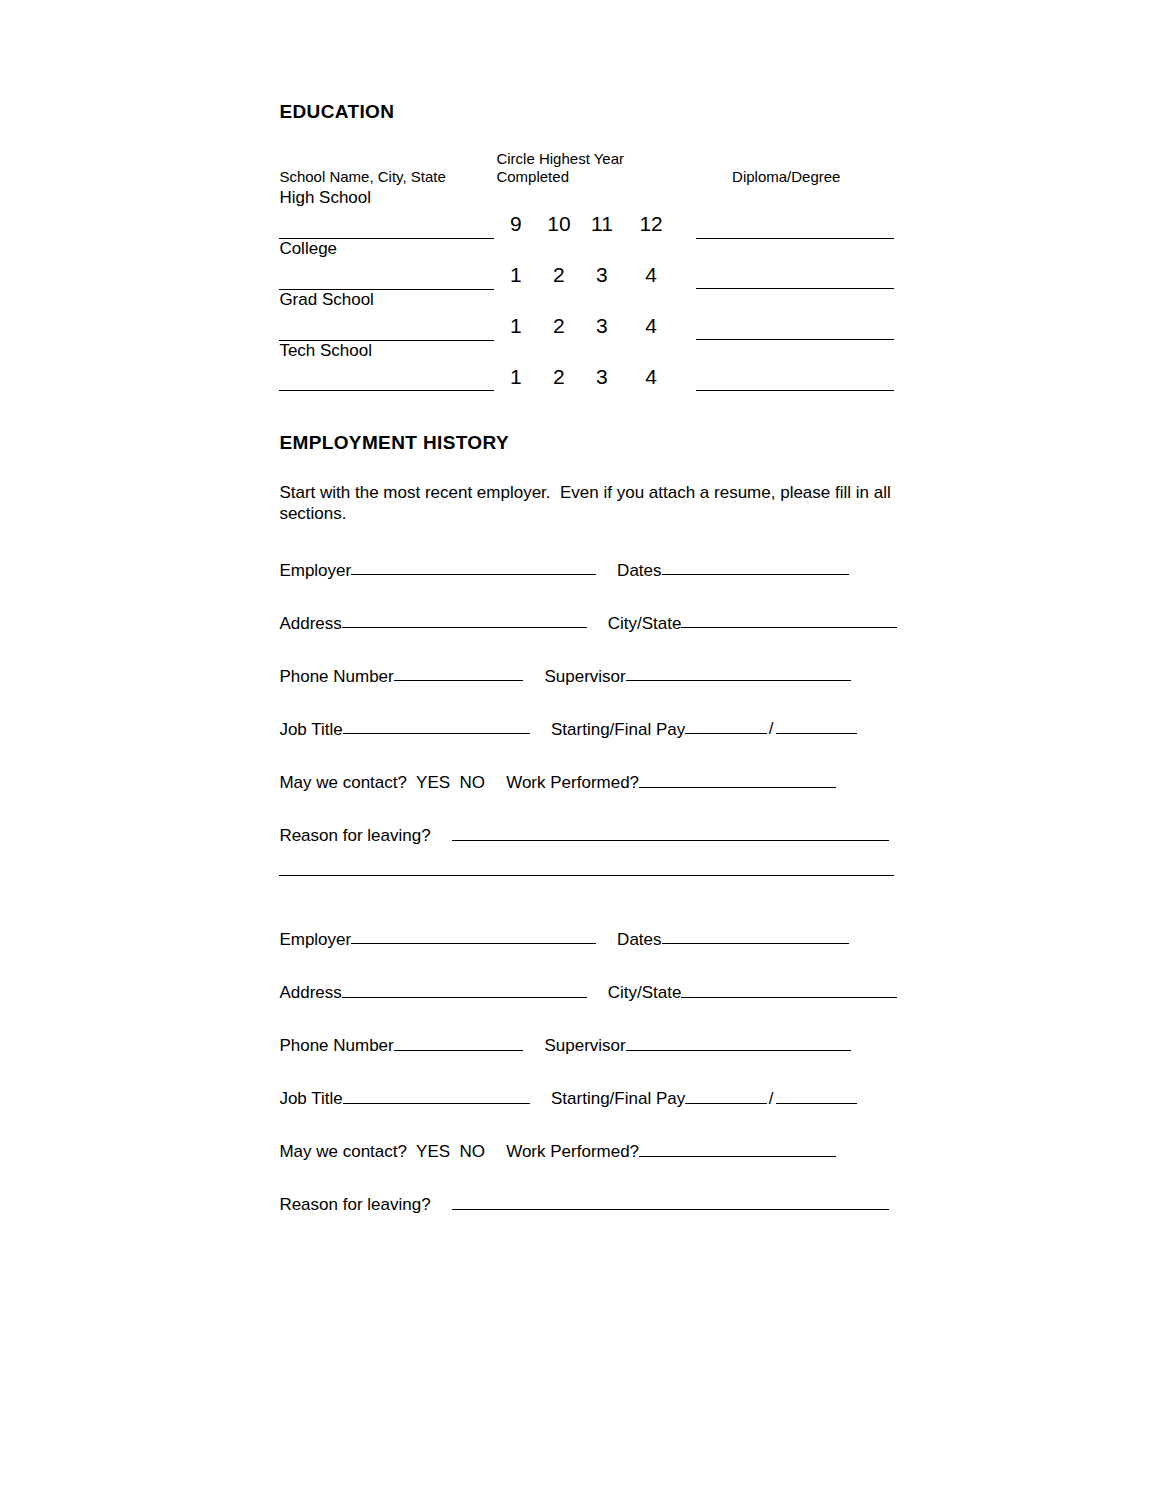EDUCATION
| School Name, City, State | Circle Highest Year Completed | Diploma/Degree |
| --- | --- | --- |
| High School | | |
| | 9 | 10 | 11 | 12 | |
| College | | |
| | 1 | 2 | 3 | 4 | |
| Grad School | | |
| | 1 | 2 | 3 | 4 | |
| Tech School | | |
| | 1 | 2 | 3 | 4 | |
EMPLOYMENT HISTORY
Start with the most recent employer. Even if you attach a resume, please fill in all sections.
Employer Dates
Address City/State
Phone Number Supervisor
Job Title Starting/Final Pay /
May we contact? YES NO Work Performed?
Reason for leaving?
Employer Dates
Address City/State
Phone Number Supervisor
Job Title Starting/Final Pay /
May we contact? YES NO Work Performed?
Reason for leaving?